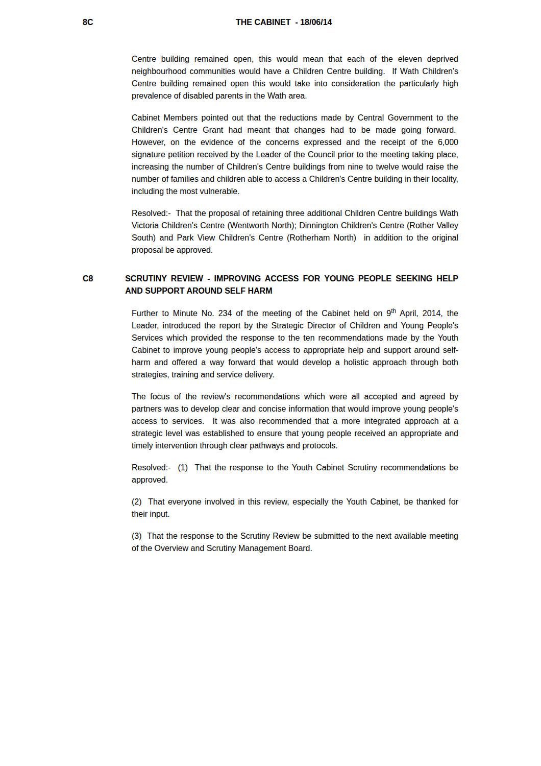8C THE CABINET - 18/06/14
Centre building remained open, this would mean that each of the eleven deprived neighbourhood communities would have a Children Centre building. If Wath Children's Centre building remained open this would take into consideration the particularly high prevalence of disabled parents in the Wath area.
Cabinet Members pointed out that the reductions made by Central Government to the Children's Centre Grant had meant that changes had to be made going forward. However, on the evidence of the concerns expressed and the receipt of the 6,000 signature petition received by the Leader of the Council prior to the meeting taking place, increasing the number of Children's Centre buildings from nine to twelve would raise the number of families and children able to access a Children's Centre building in their locality, including the most vulnerable.
Resolved:- That the proposal of retaining three additional Children Centre buildings Wath Victoria Children's Centre (Wentworth North); Dinnington Children's Centre (Rother Valley South) and Park View Children's Centre (Rotherham North) in addition to the original proposal be approved.
C8 Scrutiny Review - Improving Access for Young People Seeking Help and Support Around Self Harm
Further to Minute No. 234 of the meeting of the Cabinet held on 9th April, 2014, the Leader, introduced the report by the Strategic Director of Children and Young People's Services which provided the response to the ten recommendations made by the Youth Cabinet to improve young people's access to appropriate help and support around self-harm and offered a way forward that would develop a holistic approach through both strategies, training and service delivery.
The focus of the review's recommendations which were all accepted and agreed by partners was to develop clear and concise information that would improve young people's access to services. It was also recommended that a more integrated approach at a strategic level was established to ensure that young people received an appropriate and timely intervention through clear pathways and protocols.
Resolved:- (1) That the response to the Youth Cabinet Scrutiny recommendations be approved.
(2) That everyone involved in this review, especially the Youth Cabinet, be thanked for their input.
(3) That the response to the Scrutiny Review be submitted to the next available meeting of the Overview and Scrutiny Management Board.